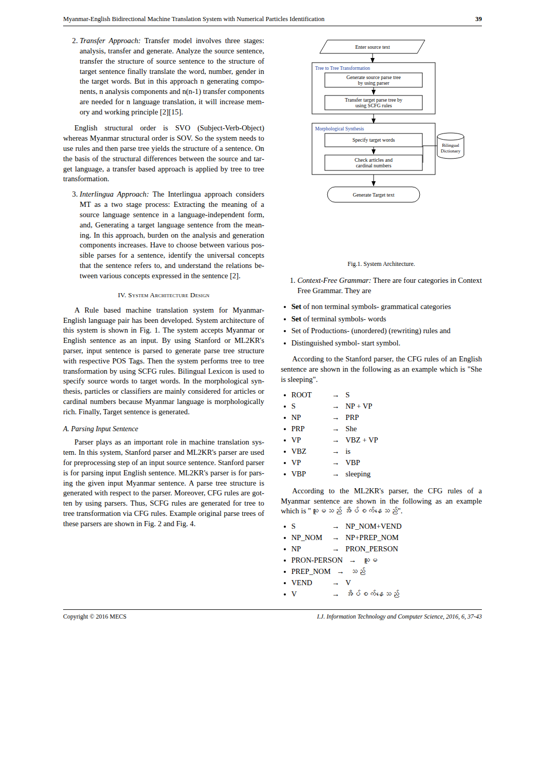Myanmar-English Bidirectional Machine Translation System with Numerical Particles Identification 39
Transfer Approach: Transfer model involves three stages: analysis, transfer and generate. Analyze the source sentence, transfer the structure of source sentence to the structure of target sentence finally translate the word, number, gender in the target words. But in this approach n generating components, n analysis components and n(n-1) transfer components are needed for n language translation, it will increase memory and working principle [2][15].
English structural order is SVO (Subject-Verb-Object) whereas Myanmar structural order is SOV. So the system needs to use rules and then parse tree yields the structure of a sentence. On the basis of the structural differences between the source and target language, a transfer based approach is applied by tree to tree transformation.
Interlingua Approach: The Interlingua approach considers MT as a two stage process: Extracting the meaning of a source language sentence in a language-independent form, and, Generating a target language sentence from the meaning. In this approach, burden on the analysis and generation components increases. Have to choose between various possible parses for a sentence, identify the universal concepts that the sentence refers to, and understand the relations between various concepts expressed in the sentence [2].
IV. System Architecture Design
A Rule based machine translation system for Myanmar-English language pair has been developed. System architecture of this system is shown in Fig. 1. The system accepts Myanmar or English sentence as an input. By using Stanford or ML2KR's parser, input sentence is parsed to generate parse tree structure with respective POS Tags. Then the system performs tree to tree transformation by using SCFG rules. Bilingual Lexicon is used to specify source words to target words. In the morphological synthesis, particles or classifiers are mainly considered for articles or cardinal numbers because Myanmar language is morphologically rich. Finally, Target sentence is generated.
A. Parsing Input Sentence
Parser plays as an important role in machine translation system. In this system, Stanford parser and ML2KR's parser are used for preprocessing step of an input source sentence. Stanford parser is for parsing input English sentence. ML2KR's parser is for parsing the given input Myanmar sentence. A parse tree structure is generated with respect to the parser. Moreover, CFG rules are gotten by using parsers. Thus, SCFG rules are generated for tree to tree transformation via CFG rules. Example original parse trees of these parsers are shown in Fig. 2 and Fig. 4.
Enter source text Tree to Tree Transformation Generate source parse tree by using parser Transfer target parse tree by using SCFG rules Morphological Synthesis Specify target words Check articles and cardinal numbers Bilingual Dictionary Generate Target text
Fig.1. System Architecture.
Context-Free Grammar: There are four categories in Context Free Grammar. They are
Set of non terminal symbols- grammatical categories
Set of terminal symbols- words
Set of Productions- (unordered) (rewriting) rules and
Distinguished symbol- start symbol.
According to the Stanford parser, the CFG rules of an English sentence are shown in the following as an example which is "She is sleeping".
ROOT→S
S→NP + VP
NP→PRP
PRP→She
VP→VBZ + VP
VBZ→is
VP→VBP
VBP→sleeping
According to the ML2KR's parser, the CFG rules of a Myanmar sentence are shown in the following as an example which is "သူမသည် အိပ်စက်နေသည်".
S→NP_NOM+VEND
NP_NOM→NP+PREP_NOM
NP→PRON_PERSON
PRON-PERSON→သူမ
PREP_NOM→သည်
VEND→V
V→အိပ်စက်နေသည်
Copyright © 2016 MECS I.J. Information Technology and Computer Science, 2016, 6, 37-43